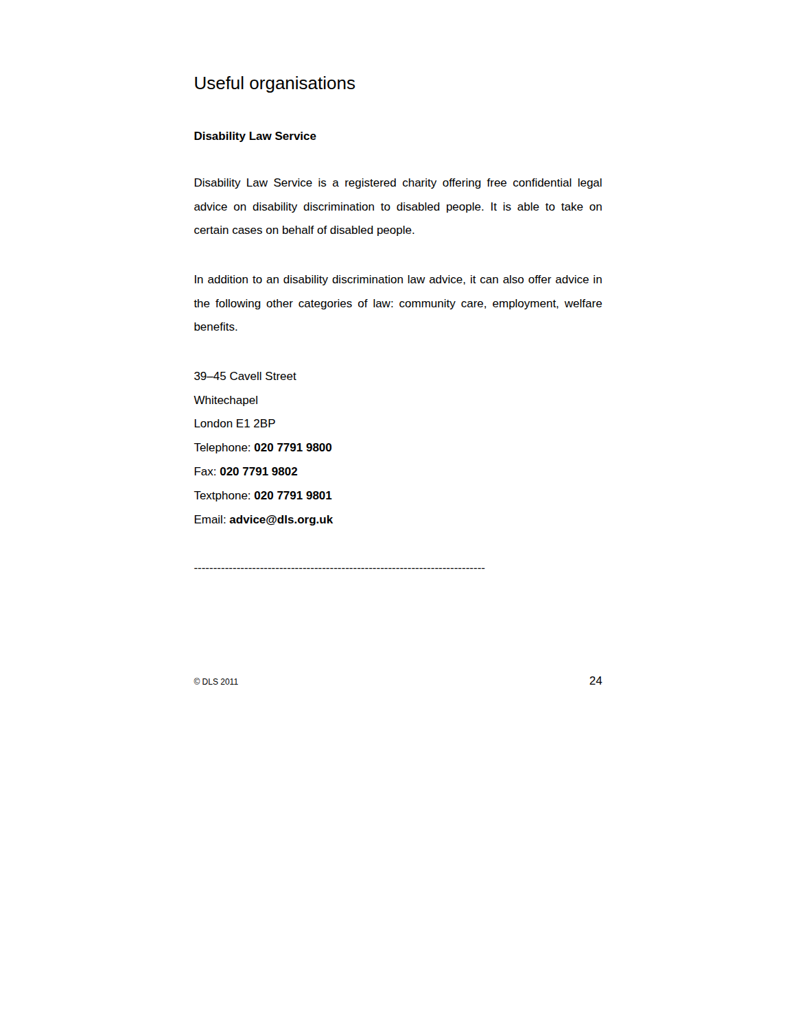Useful organisations
Disability Law Service
Disability Law Service is a registered charity offering free confidential legal advice on disability discrimination to disabled people. It is able to take on certain cases on behalf of disabled people.
In addition to an disability discrimination law advice, it can also offer advice in the following other categories of law: community care, employment, welfare benefits.
39–45 Cavell Street
Whitechapel
London E1 2BP
Telephone: 020 7791 9800
Fax: 020 7791 9802
Textphone: 020 7791 9801
Email: advice@dls.org.uk
---------------------------------------------------------------------------
© DLS 2011 24